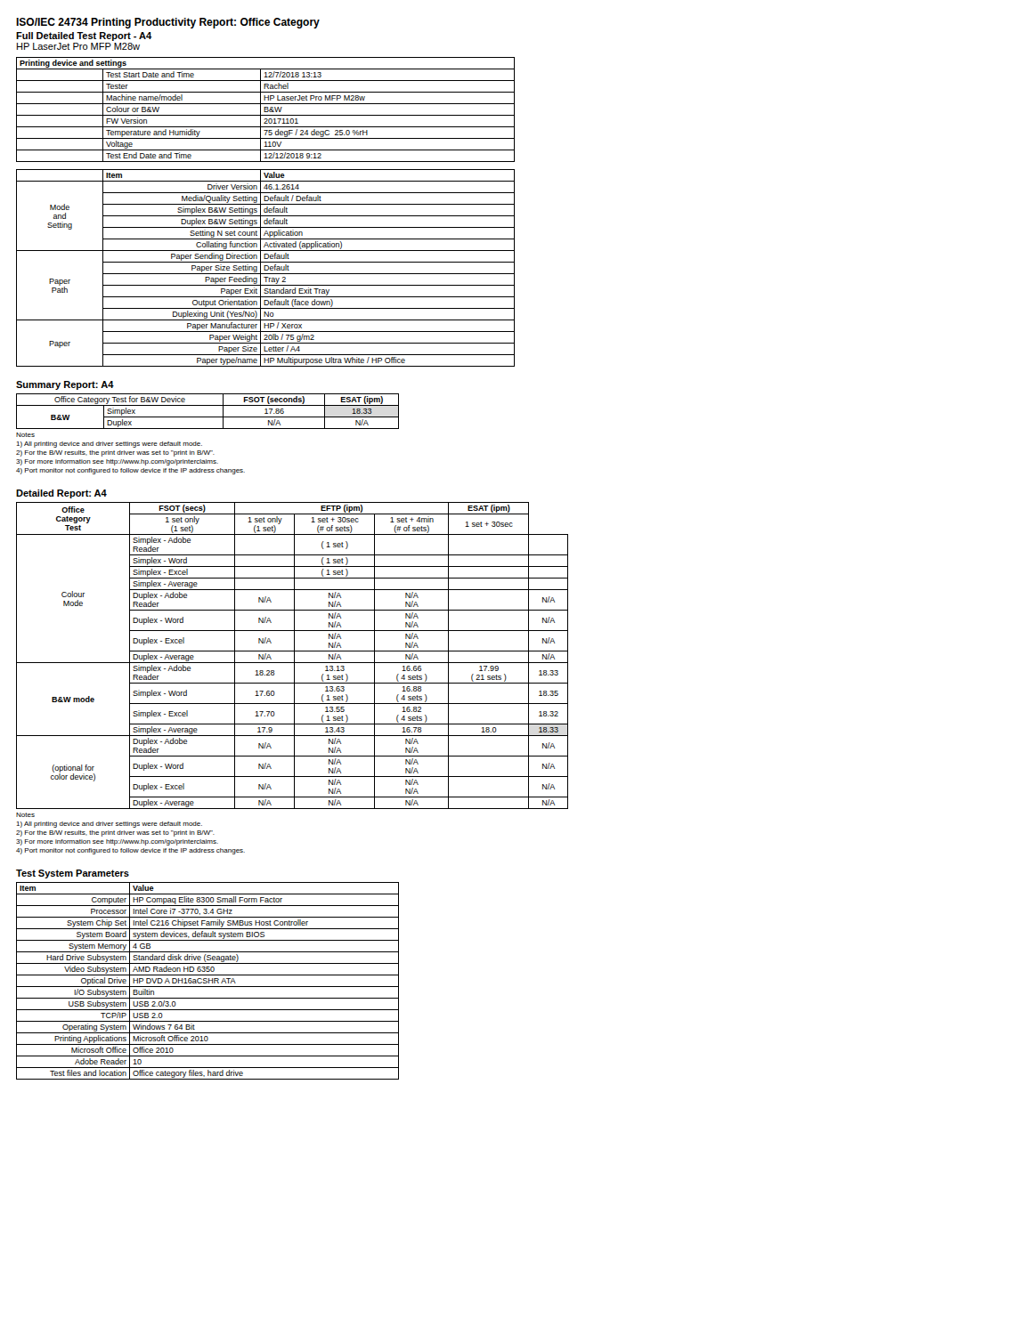ISO/IEC 24734 Printing Productivity Report: Office Category
Full Detailed Test Report - A4
HP LaserJet Pro MFP M28w
| Printing device and settings |
| | Test Start Date and Time | 12/7/2018 13:13 |
| | Tester | Rachel |
| | Machine name/model | HP LaserJet Pro MFP M28w |
| | Colour or B&W | B&W |
| | FW Version | 20171101 |
| | Temperature and Humidity | 75 degF / 24 degC 25.0 %rH |
| | Voltage | 110V |
| | Test End Date and Time | 12/12/2018 9:12 |
| | Item | Value |
| Mode and Setting | Driver Version | 46.1.2614 |
| Media/Quality Setting | Default / Default |
| Simplex B&W Settings | default |
| Duplex B&W Settings | default |
| Setting N set count | Application |
| Collating function | Activated (application) |
| Paper Path | Paper Sending Direction | Default |
| Paper Size Setting | Default |
| Paper Feeding | Tray 2 |
| Paper Exit | Standard Exit Tray |
| Output Orientation | Default (face down) |
| Duplexing Unit (Yes/No) | No |
| Paper | Paper Manufacturer | HP / Xerox |
| Paper Weight | 20lb / 75 g/m2 |
| Paper Size | Letter / A4 |
| Paper type/name | HP Multipurpose Ultra White / HP Office |
Summary Report: A4
| Office Category Test for B&W Device | FSOT (seconds) | ESAT (ipm) |
| B&W | Simplex | 17.86 | 18.33 |
| Duplex | N/A | N/A |
Notes
1) All printing device and driver settings were default mode.
2) For the B/W results, the print driver was set to "print in B/W".
3) For more information see http://www.hp.com/go/printerclaims.
4) Port monitor not configured to follow device if the IP address changes.
Detailed Report: A4
| Office Category Test | FSOT (secs) | EFTP (ipm) | ESAT (ipm) |
| 1 set only (1 set) | 1 set only (1 set) | 1 set + 30sec (# of sets) | 1 set + 4min (# of sets) | 1 set + 30sec |
| Colour Mode | Simplex - Adobe Reader | | ( 1 set ) | | | |
| Simplex - Word | | ( 1 set ) | | | |
| Simplex - Excel | | ( 1 set ) | | | |
| Simplex - Average | | | | | |
| Duplex - Adobe Reader | N/A | N/A N/A | N/A N/A | | N/A |
| Duplex - Word | N/A | N/A N/A | N/A N/A | | N/A |
| Duplex - Excel | N/A | N/A N/A | N/A N/A | | N/A |
| Duplex - Average | N/A | N/A | N/A | | N/A |
| B&W mode | Simplex - Adobe Reader | 18.28 | 13.13 ( 1 set ) | 16.66 ( 4 sets ) | 17.99 ( 21 sets ) | 18.33 |
| Simplex - Word | 17.60 | 13.63 ( 1 set ) | 16.88 ( 4 sets ) | | 18.35 |
| Simplex - Excel | 17.70 | 13.55 ( 1 set ) | 16.82 ( 4 sets ) | | 18.32 |
| Simplex - Average | 17.9 | 13.43 | 16.78 | 18.0 | 18.33 |
| (optional for color device) | Duplex - Adobe Reader | N/A | N/A N/A | N/A N/A | | N/A |
| Duplex - Word | N/A | N/A N/A | N/A N/A | | N/A |
| Duplex - Excel | N/A | N/A N/A | N/A N/A | | N/A |
| Duplex - Average | N/A | N/A | N/A | | N/A |
Notes
1) All printing device and driver settings were default mode.
2) For the B/W results, the print driver was set to "print in B/W".
3) For more information see http://www.hp.com/go/printerclaims.
4) Port monitor not configured to follow device if the IP address changes.
Test System Parameters
| Item | Value |
| Computer | HP Compaq Elite 8300 Small Form Factor |
| Processor | Intel Core i7 -3770, 3.4 GHz |
| System Chip Set | Intel C216 Chipset Family SMBus Host Controller |
| System Board | system devices, default system BIOS |
| System Memory | 4 GB |
| Hard Drive Subsystem | Standard disk drive (Seagate) |
| Video Subsystem | AMD Radeon HD 6350 |
| Optical Drive | HP DVD A DH16aCSHR ATA |
| I/O Subsystem | Builtin |
| USB Subsystem | USB 2.0/3.0 |
| TCP/IP | USB 2.0 |
| Operating System | Windows 7 64 Bit |
| Printing Applications | Microsoft Office 2010 |
| Microsoft Office | Office 2010 |
| Adobe Reader | 10 |
| Test files and location | Office category files, hard drive |